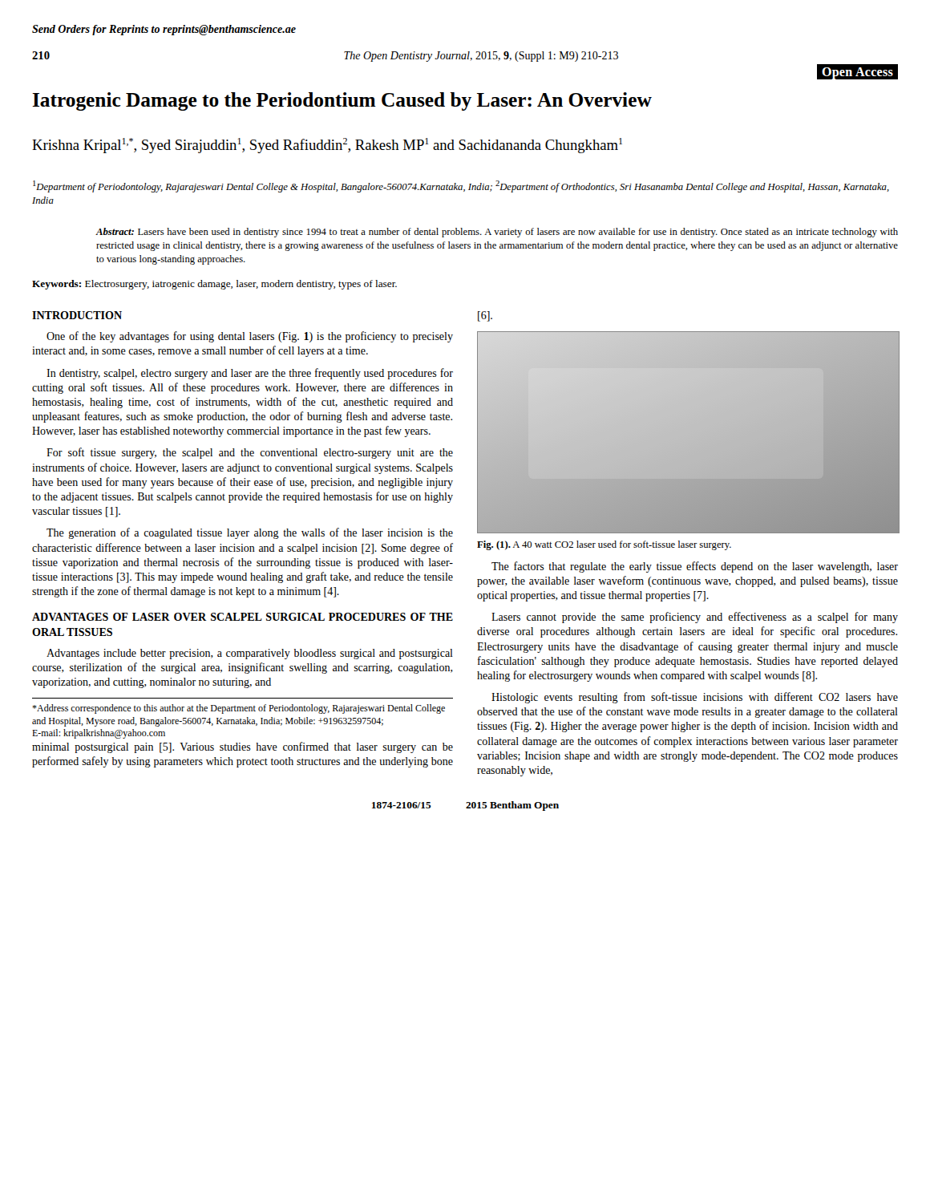Send Orders for Reprints to reprints@benthamscience.ae
210 The Open Dentistry Journal, 2015, 9, (Suppl 1: M9) 210-213
Open Access
Iatrogenic Damage to the Periodontium Caused by Laser: An Overview
Krishna Kripal1,*, Syed Sirajuddin1, Syed Rafiuddin2, Rakesh MP1 and Sachidananda Chungkham1
1Department of Periodontology, Rajarajeswari Dental College & Hospital, Bangalore-560074.Karnataka, India; 2Department of Orthodontics, Sri Hasanamba Dental College and Hospital, Hassan, Karnataka, India
Abstract: Lasers have been used in dentistry since 1994 to treat a number of dental problems. A variety of lasers are now available for use in dentistry. Once stated as an intricate technology with restricted usage in clinical dentistry, there is a growing awareness of the usefulness of lasers in the armamentarium of the modern dental practice, where they can be used as an adjunct or alternative to various long-standing approaches.
Keywords: Electrosurgery, iatrogenic damage, laser, modern dentistry, types of laser.
INTRODUCTION
One of the key advantages for using dental lasers (Fig. 1) is the proficiency to precisely interact and, in some cases, remove a small number of cell layers at a time.
In dentistry, scalpel, electro surgery and laser are the three frequently used procedures for cutting oral soft tissues. All of these procedures work. However, there are differences in hemostasis, healing time, cost of instruments, width of the cut, anesthetic required and unpleasant features, such as smoke production, the odor of burning flesh and adverse taste. However, laser has established noteworthy commercial importance in the past few years.
For soft tissue surgery, the scalpel and the conventional electro-surgery unit are the instruments of choice. However, lasers are adjunct to conventional surgical systems. Scalpels have been used for many years because of their ease of use, precision, and negligible injury to the adjacent tissues. But scalpels cannot provide the required hemostasis for use on highly vascular tissues [1].
The generation of a coagulated tissue layer along the walls of the laser incision is the characteristic difference between a laser incision and a scalpel incision [2]. Some degree of tissue vaporization and thermal necrosis of the surrounding tissue is produced with laser-tissue interactions [3]. This may impede wound healing and graft take, and reduce the tensile strength if the zone of thermal damage is not kept to a minimum [4].
ADVANTAGES OF LASER OVER SCALPEL SURGICAL PROCEDURES OF THE ORAL TISSUES
Advantages include better precision, a comparatively bloodless surgical and postsurgical course, sterilization of the surgical area, insignificant swelling and scarring, coagulation, vaporization, and cutting, nominalor no suturing, and
*Address correspondence to this author at the Department of Periodontology, Rajarajeswari Dental College and Hospital, Mysore road, Bangalore-560074, Karnataka, India; Mobile: +919632597504;
E-mail: kripalkrishna@yahoo.com
minimal postsurgical pain [5]. Various studies have confirmed that laser surgery can be performed safely by using parameters which protect tooth structures and the underlying bone [6].
Fig. (1). A 40 watt CO2 laser used for soft-tissue laser surgery.
The factors that regulate the early tissue effects depend on the laser wavelength, laser power, the available laser waveform (continuous wave, chopped, and pulsed beams), tissue optical properties, and tissue thermal properties [7].
Lasers cannot provide the same proficiency and effectiveness as a scalpel for many diverse oral procedures although certain lasers are ideal for specific oral procedures. Electrosurgery units have the disadvantage of causing greater thermal injury and muscle fasciculation' salthough they produce adequate hemostasis. Studies have reported delayed healing for electrosurgery wounds when compared with scalpel wounds [8].
Histologic events resulting from soft-tissue incisions with different CO2 lasers have observed that the use of the constant wave mode results in a greater damage to the collateral tissues (Fig. 2). Higher the average power higher is the depth of incision. Incision width and collateral damage are the outcomes of complex interactions between various laser parameter variables; Incision shape and width are strongly mode-dependent. The CO2 mode produces reasonably wide,
1874-2106/15 2015 Bentham Open